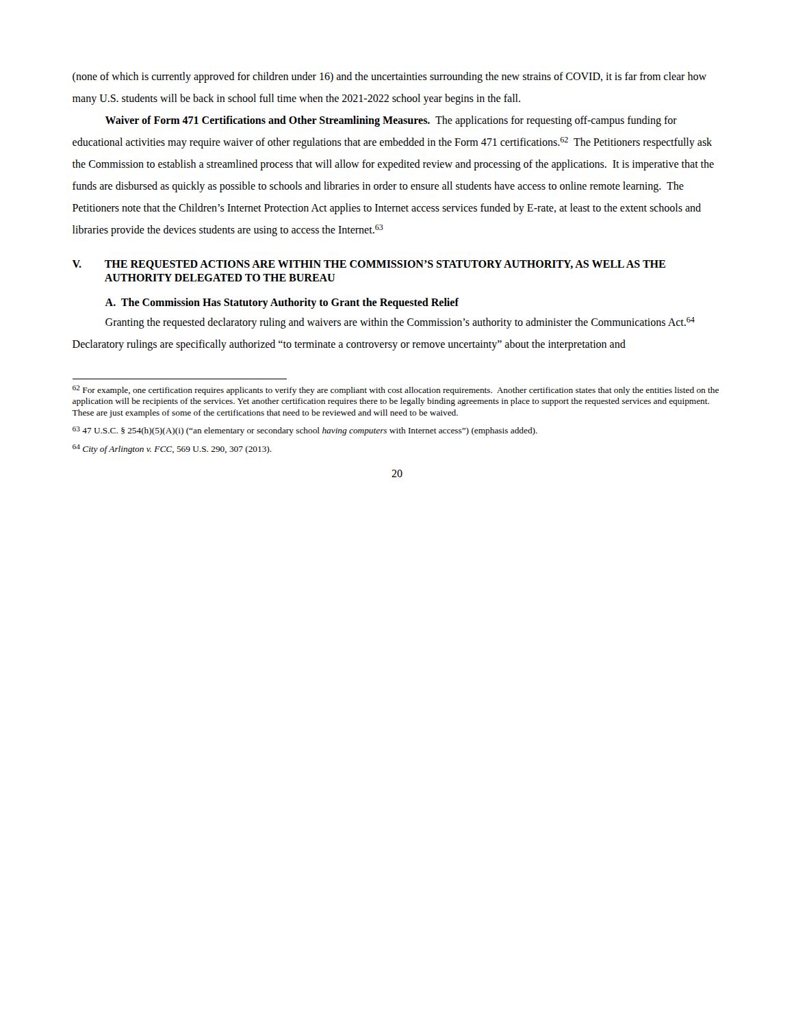(none of which is currently approved for children under 16) and the uncertainties surrounding the new strains of COVID, it is far from clear how many U.S. students will be back in school full time when the 2021-2022 school year begins in the fall.
Waiver of Form 471 Certifications and Other Streamlining Measures. The applications for requesting off-campus funding for educational activities may require waiver of other regulations that are embedded in the Form 471 certifications.62 The Petitioners respectfully ask the Commission to establish a streamlined process that will allow for expedited review and processing of the applications. It is imperative that the funds are disbursed as quickly as possible to schools and libraries in order to ensure all students have access to online remote learning. The Petitioners note that the Children’s Internet Protection Act applies to Internet access services funded by E-rate, at least to the extent schools and libraries provide the devices students are using to access the Internet.63
V. The Requested Actions Are Within the Commission’s Statutory Authority, as Well as the Authority Delegated to the Bureau
A. The Commission Has Statutory Authority to Grant the Requested Relief
Granting the requested declaratory ruling and waivers are within the Commission’s authority to administer the Communications Act.64 Declaratory rulings are specifically authorized “to terminate a controversy or remove uncertainty” about the interpretation and
62 For example, one certification requires applicants to verify they are compliant with cost allocation requirements. Another certification states that only the entities listed on the application will be recipients of the services. Yet another certification requires there to be legally binding agreements in place to support the requested services and equipment. These are just examples of some of the certifications that need to be reviewed and will need to be waived.
63 47 U.S.C. § 254(h)(5)(A)(i) (“an elementary or secondary school having computers with Internet access”) (emphasis added).
64 City of Arlington v. FCC, 569 U.S. 290, 307 (2013).
20